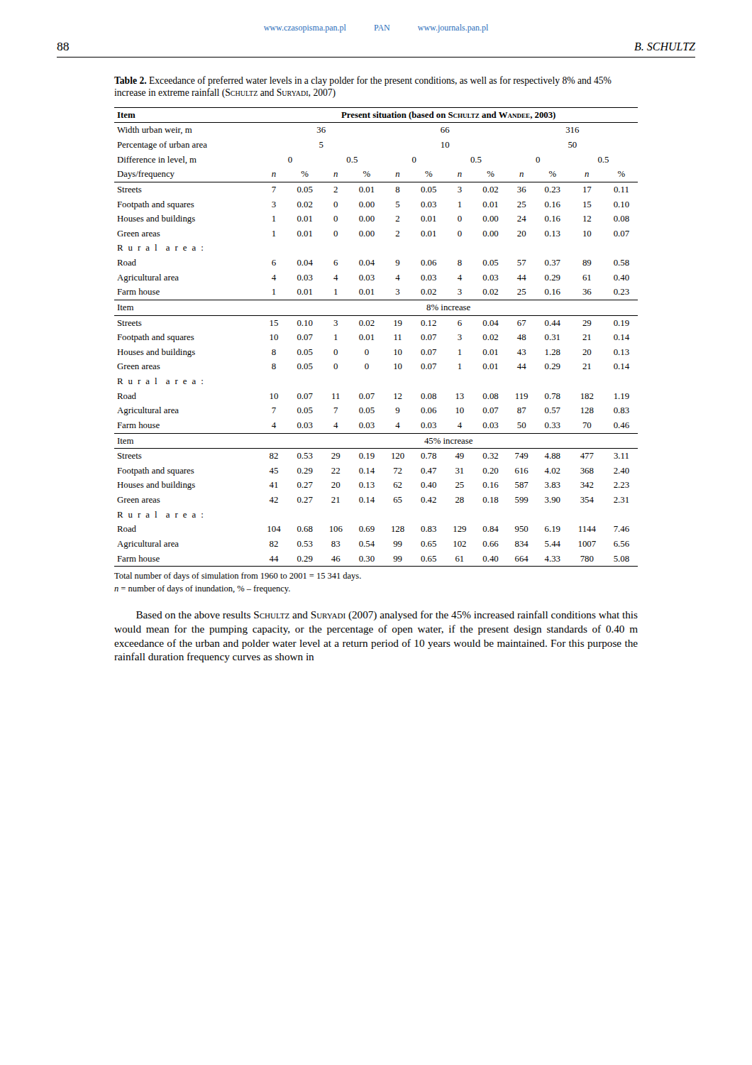www.czasopisma.pan.pl PAN www.journals.pan.pl
88
B. SCHULTZ
Table 2. Exceedance of preferred water levels in a clay polder for the present conditions, as well as for respectively 8% and 45% increase in extreme rainfall (Schultz and Suryadi, 2007)
| Item | Present situation (based on Schultz and Wandee , 2003) |
| --- | --- |
| Width urban weir, m | 36 | 66 | 316 |
| Percentage of urban area | 5 | 10 | 50 |
| Difference in level, m | 0 | 0.5 | 0 | 0.5 | 0 | 0.5 |
| Days/frequency | n | % | n | % | n | % | n | % | n | % | n | % |
| Streets | 7 | 0.05 | 2 | 0.01 | 8 | 0.05 | 3 | 0.02 | 36 | 0.23 | 17 | 0.11 |
| Footpath and squares | 3 | 0.02 | 0 | 0.00 | 5 | 0.03 | 1 | 0.01 | 25 | 0.16 | 15 | 0.10 |
| Houses and buildings | 1 | 0.01 | 0 | 0.00 | 2 | 0.01 | 0 | 0.00 | 24 | 0.16 | 12 | 0.08 |
| Green areas | 1 | 0.01 | 0 | 0.00 | 2 | 0.01 | 0 | 0.00 | 20 | 0.13 | 10 | 0.07 |
| R u r a l a r e a : |
| Road | 6 | 0.04 | 6 | 0.04 | 9 | 0.06 | 8 | 0.05 | 57 | 0.37 | 89 | 0.58 |
| Agricultural area | 4 | 0.03 | 4 | 0.03 | 4 | 0.03 | 4 | 0.03 | 44 | 0.29 | 61 | 0.40 |
| Farm house | 1 | 0.01 | 1 | 0.01 | 3 | 0.02 | 3 | 0.02 | 25 | 0.16 | 36 | 0.23 |
| Item | 8% increase |
| Streets | 15 | 0.10 | 3 | 0.02 | 19 | 0.12 | 6 | 0.04 | 67 | 0.44 | 29 | 0.19 |
| Footpath and squares | 10 | 0.07 | 1 | 0.01 | 11 | 0.07 | 3 | 0.02 | 48 | 0.31 | 21 | 0.14 |
| Houses and buildings | 8 | 0.05 | 0 | 0 | 10 | 0.07 | 1 | 0.01 | 43 | 1.28 | 20 | 0.13 |
| Green areas | 8 | 0.05 | 0 | 0 | 10 | 0.07 | 1 | 0.01 | 44 | 0.29 | 21 | 0.14 |
| R u r a l a r e a : |
| Road | 10 | 0.07 | 11 | 0.07 | 12 | 0.08 | 13 | 0.08 | 119 | 0.78 | 182 | 1.19 |
| Agricultural area | 7 | 0.05 | 7 | 0.05 | 9 | 0.06 | 10 | 0.07 | 87 | 0.57 | 128 | 0.83 |
| Farm house | 4 | 0.03 | 4 | 0.03 | 4 | 0.03 | 4 | 0.03 | 50 | 0.33 | 70 | 0.46 |
| Item | 45% increase |
| Streets | 82 | 0.53 | 29 | 0.19 | 120 | 0.78 | 49 | 0.32 | 749 | 4.88 | 477 | 3.11 |
| Footpath and squares | 45 | 0.29 | 22 | 0.14 | 72 | 0.47 | 31 | 0.20 | 616 | 4.02 | 368 | 2.40 |
| Houses and buildings | 41 | 0.27 | 20 | 0.13 | 62 | 0.40 | 25 | 0.16 | 587 | 3.83 | 342 | 2.23 |
| Green areas | 42 | 0.27 | 21 | 0.14 | 65 | 0.42 | 28 | 0.18 | 599 | 3.90 | 354 | 2.31 |
| R u r a l a r e a : |
| Road | 104 | 0.68 | 106 | 0.69 | 128 | 0.83 | 129 | 0.84 | 950 | 6.19 | 1144 | 7.46 |
| Agricultural area | 82 | 0.53 | 83 | 0.54 | 99 | 0.65 | 102 | 0.66 | 834 | 5.44 | 1007 | 6.56 |
| Farm house | 44 | 0.29 | 46 | 0.30 | 99 | 0.65 | 61 | 0.40 | 664 | 4.33 | 780 | 5.08 |
Total number of days of simulation from 1960 to 2001 = 15 341 days.
n = number of days of inundation, % – frequency.
Based on the above results Schultz and Suryadi (2007) analysed for the 45% increased rainfall conditions what this would mean for the pumping capacity, or the percentage of open water, if the present design standards of 0.40 m exceedance of the urban and polder water level at a return period of 10 years would be maintained. For this purpose the rainfall duration frequency curves as shown in